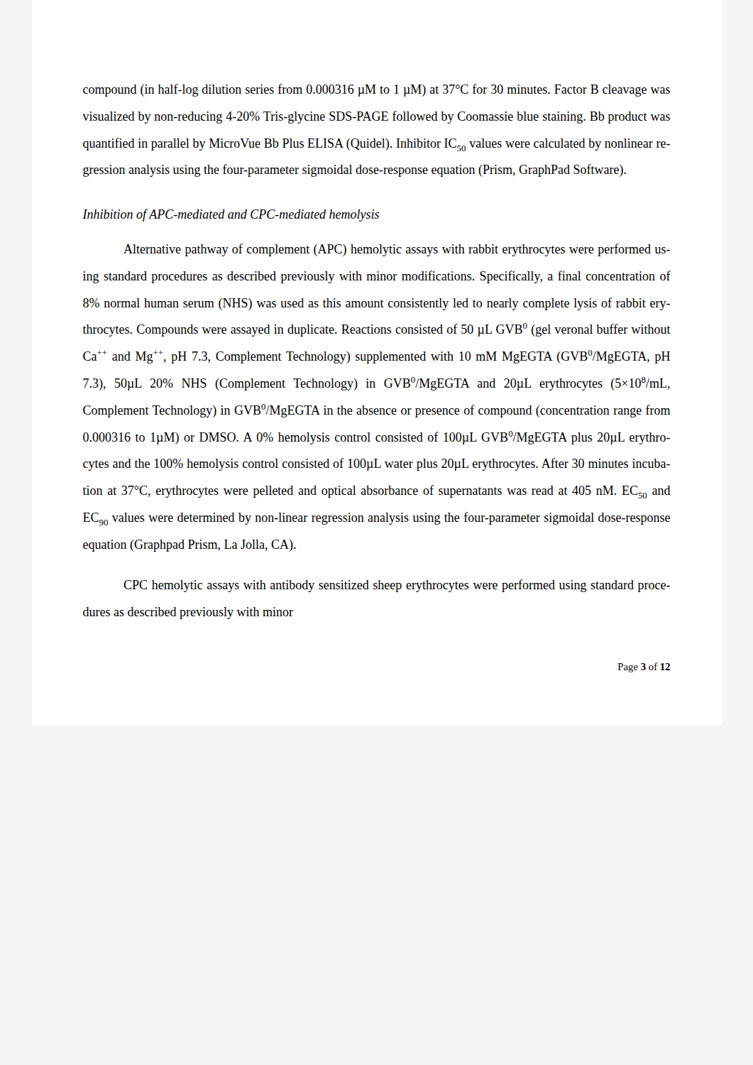compound (in half-log dilution series from 0.000316 µM to 1 µM) at 37°C for 30 minutes. Factor B cleavage was visualized by non-reducing 4-20% Tris-glycine SDS-PAGE followed by Coomassie blue staining. Bb product was quantified in parallel by MicroVue Bb Plus ELISA (Quidel). Inhibitor IC50 values were calculated by nonlinear regression analysis using the four-parameter sigmoidal dose-response equation (Prism, GraphPad Software).
Inhibition of APC-mediated and CPC-mediated hemolysis
Alternative pathway of complement (APC) hemolytic assays with rabbit erythrocytes were performed using standard procedures as described previously with minor modifications. Specifically, a final concentration of 8% normal human serum (NHS) was used as this amount consistently led to nearly complete lysis of rabbit erythrocytes. Compounds were assayed in duplicate. Reactions consisted of 50 µL GVB0 (gel veronal buffer without Ca++ and Mg++, pH 7.3, Complement Technology) supplemented with 10 mM MgEGTA (GVB0/MgEGTA, pH 7.3), 50µL 20% NHS (Complement Technology) in GVB0/MgEGTA and 20µL erythrocytes (5×108/mL, Complement Technology) in GVB0/MgEGTA in the absence or presence of compound (concentration range from 0.000316 to 1µM) or DMSO. A 0% hemolysis control consisted of 100µL GVB0/MgEGTA plus 20µL erythrocytes and the 100% hemolysis control consisted of 100µL water plus 20µL erythrocytes. After 30 minutes incubation at 37°C, erythrocytes were pelleted and optical absorbance of supernatants was read at 405 nM. EC50 and EC90 values were determined by non-linear regression analysis using the four-parameter sigmoidal dose-response equation (Graphpad Prism, La Jolla, CA).
CPC hemolytic assays with antibody sensitized sheep erythrocytes were performed using standard procedures as described previously with minor
Page 3 of 12